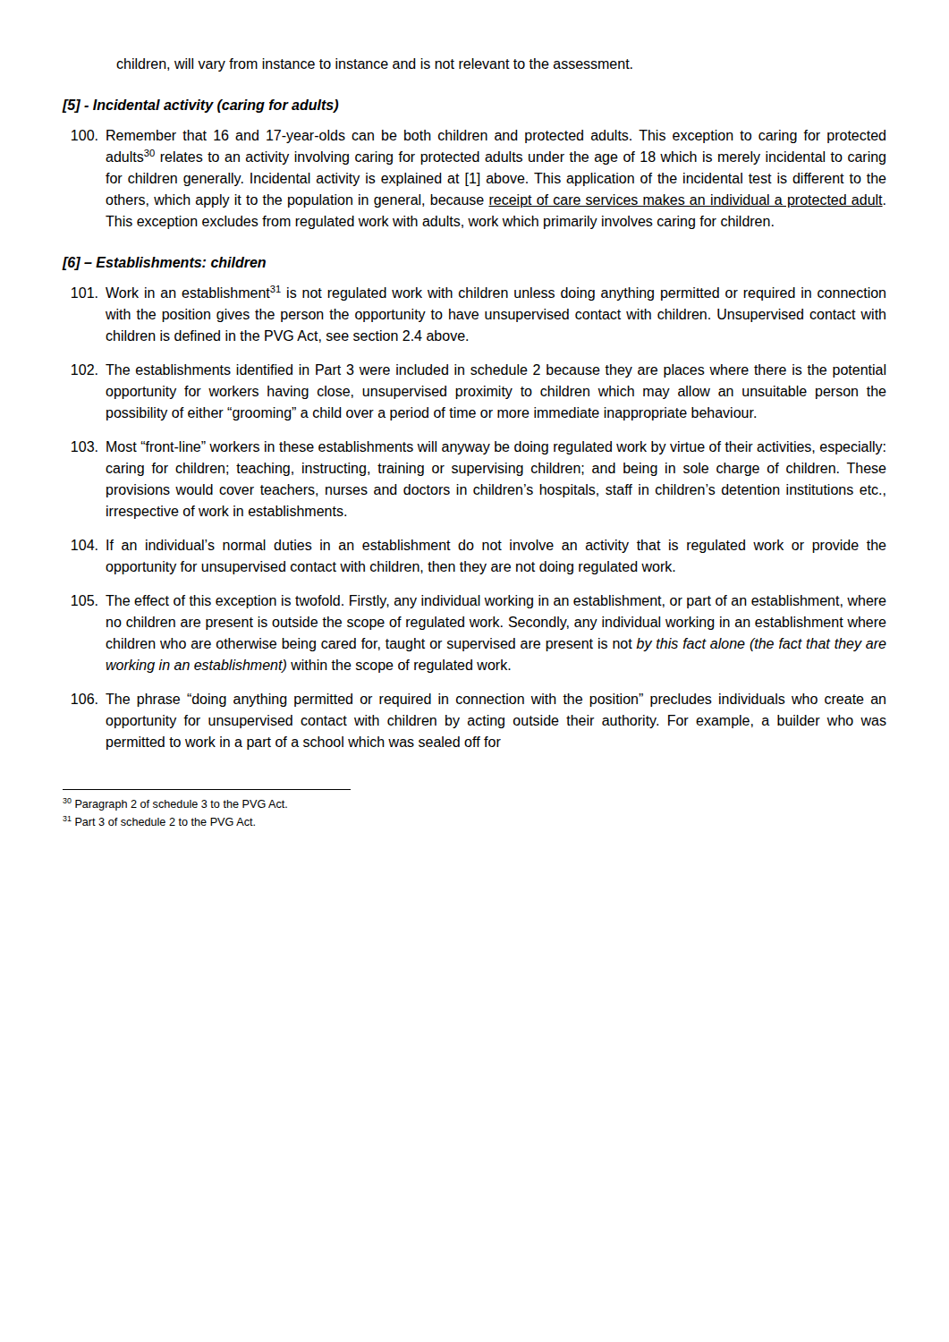children, will vary from instance to instance and is not relevant to the assessment.
[5] - Incidental activity (caring for adults)
100. Remember that 16 and 17-year-olds can be both children and protected adults. This exception to caring for protected adults30 relates to an activity involving caring for protected adults under the age of 18 which is merely incidental to caring for children generally. Incidental activity is explained at [1] above. This application of the incidental test is different to the others, which apply it to the population in general, because receipt of care services makes an individual a protected adult. This exception excludes from regulated work with adults, work which primarily involves caring for children.
[6] – Establishments: children
101. Work in an establishment31 is not regulated work with children unless doing anything permitted or required in connection with the position gives the person the opportunity to have unsupervised contact with children. Unsupervised contact with children is defined in the PVG Act, see section 2.4 above.
102. The establishments identified in Part 3 were included in schedule 2 because they are places where there is the potential opportunity for workers having close, unsupervised proximity to children which may allow an unsuitable person the possibility of either “grooming” a child over a period of time or more immediate inappropriate behaviour.
103. Most “front-line” workers in these establishments will anyway be doing regulated work by virtue of their activities, especially: caring for children; teaching, instructing, training or supervising children; and being in sole charge of children. These provisions would cover teachers, nurses and doctors in children’s hospitals, staff in children’s detention institutions etc., irrespective of work in establishments.
104. If an individual’s normal duties in an establishment do not involve an activity that is regulated work or provide the opportunity for unsupervised contact with children, then they are not doing regulated work.
105. The effect of this exception is twofold. Firstly, any individual working in an establishment, or part of an establishment, where no children are present is outside the scope of regulated work. Secondly, any individual working in an establishment where children who are otherwise being cared for, taught or supervised are present is not by this fact alone (the fact that they are working in an establishment) within the scope of regulated work.
106. The phrase “doing anything permitted or required in connection with the position” precludes individuals who create an opportunity for unsupervised contact with children by acting outside their authority. For example, a builder who was permitted to work in a part of a school which was sealed off for
30 Paragraph 2 of schedule 3 to the PVG Act.
31 Part 3 of schedule 2 to the PVG Act.